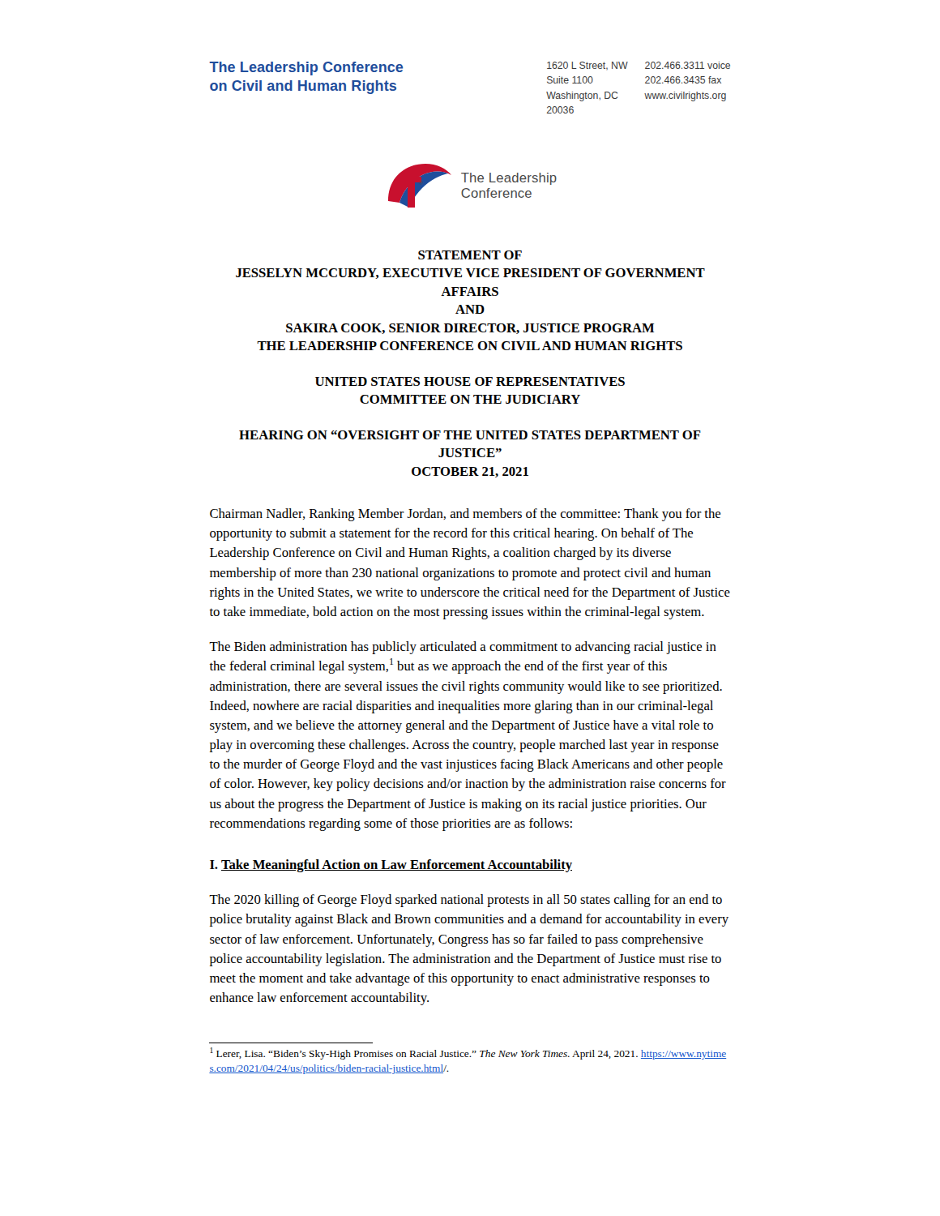The Leadership Conference
on Civil and Human Rights
1620 L Street, NW
Suite 1100
Washington, DC
20036
202.466.3311 voice
202.466.3435 fax
www.civilrights.org
®
The Leadership
Conference
STATEMENT OF
JESSELYN MCCURDY, EXECUTIVE VICE PRESIDENT OF GOVERNMENT AFFAIRS
AND
SAKIRA COOK, SENIOR DIRECTOR, JUSTICE PROGRAM
THE LEADERSHIP CONFERENCE ON CIVIL AND HUMAN RIGHTS
UNITED STATES HOUSE OF REPRESENTATIVES
COMMITTEE ON THE JUDICIARY
HEARING ON “OVERSIGHT OF THE UNITED STATES DEPARTMENT OF JUSTICE”
OCTOBER 21, 2021
Chairman Nadler, Ranking Member Jordan, and members of the committee: Thank you for the opportunity to submit a statement for the record for this critical hearing. On behalf of The Leadership Conference on Civil and Human Rights, a coalition charged by its diverse membership of more than 230 national organizations to promote and protect civil and human rights in the United States, we write to underscore the critical need for the Department of Justice to take immediate, bold action on the most pressing issues within the criminal-legal system.
The Biden administration has publicly articulated a commitment to advancing racial justice in the federal criminal legal system,1 but as we approach the end of the first year of this administration, there are several issues the civil rights community would like to see prioritized. Indeed, nowhere are racial disparities and inequalities more glaring than in our criminal-legal system, and we believe the attorney general and the Department of Justice have a vital role to play in overcoming these challenges. Across the country, people marched last year in response to the murder of George Floyd and the vast injustices facing Black Americans and other people of color. However, key policy decisions and/or inaction by the administration raise concerns for us about the progress the Department of Justice is making on its racial justice priorities. Our recommendations regarding some of those priorities are as follows:
I. Take Meaningful Action on Law Enforcement Accountability
The 2020 killing of George Floyd sparked national protests in all 50 states calling for an end to police brutality against Black and Brown communities and a demand for accountability in every sector of law enforcement. Unfortunately, Congress has so far failed to pass comprehensive police accountability legislation. The administration and the Department of Justice must rise to meet the moment and take advantage of this opportunity to enact administrative responses to enhance law enforcement accountability.
1 Lerer, Lisa. “Biden’s Sky-High Promises on Racial Justice.” The New York Times. April 24, 2021. https://www.nytimes.com/2021/04/24/us/politics/biden-racial-justice.html/.